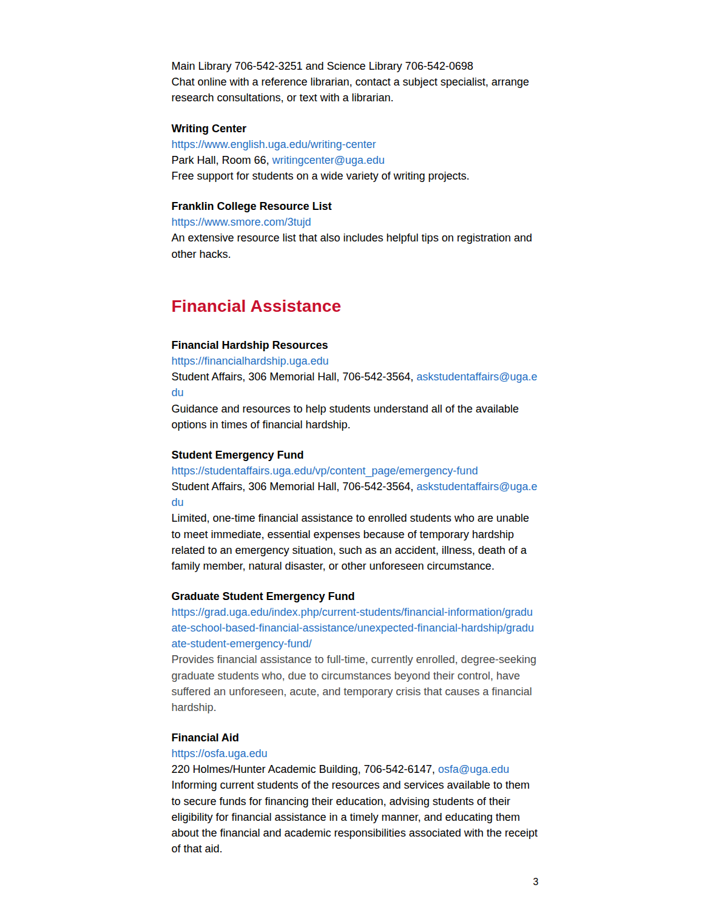Main Library 706-542-3251 and Science Library 706-542-0698
Chat online with a reference librarian, contact a subject specialist, arrange research consultations, or text with a librarian.
Writing Center
https://www.english.uga.edu/writing-center
Park Hall, Room 66, writingcenter@uga.edu
Free support for students on a wide variety of writing projects.
Franklin College Resource List
https://www.smore.com/3tujd
An extensive resource list that also includes helpful tips on registration and other hacks.
Financial Assistance
Financial Hardship Resources
https://financialhardship.uga.edu
Student Affairs, 306 Memorial Hall, 706-542-3564, askstudentaffairs@uga.edu
Guidance and resources to help students understand all of the available options in times of financial hardship.
Student Emergency Fund
https://studentaffairs.uga.edu/vp/content_page/emergency-fund
Student Affairs, 306 Memorial Hall, 706-542-3564, askstudentaffairs@uga.edu
Limited, one-time financial assistance to enrolled students who are unable to meet immediate, essential expenses because of temporary hardship related to an emergency situation, such as an accident, illness, death of a family member, natural disaster, or other unforeseen circumstance.
Graduate Student Emergency Fund
https://grad.uga.edu/index.php/current-students/financial-information/graduate-school-based-financial-assistance/unexpected-financial-hardship/graduate-student-emergency-fund/
Provides financial assistance to full-time, currently enrolled, degree-seeking graduate students who, due to circumstances beyond their control, have suffered an unforeseen, acute, and temporary crisis that causes a financial hardship.
Financial Aid
https://osfa.uga.edu
220 Holmes/Hunter Academic Building, 706-542-6147, osfa@uga.edu
Informing current students of the resources and services available to them to secure funds for financing their education, advising students of their eligibility for financial assistance in a timely manner, and educating them about the financial and academic responsibilities associated with the receipt of that aid.
3